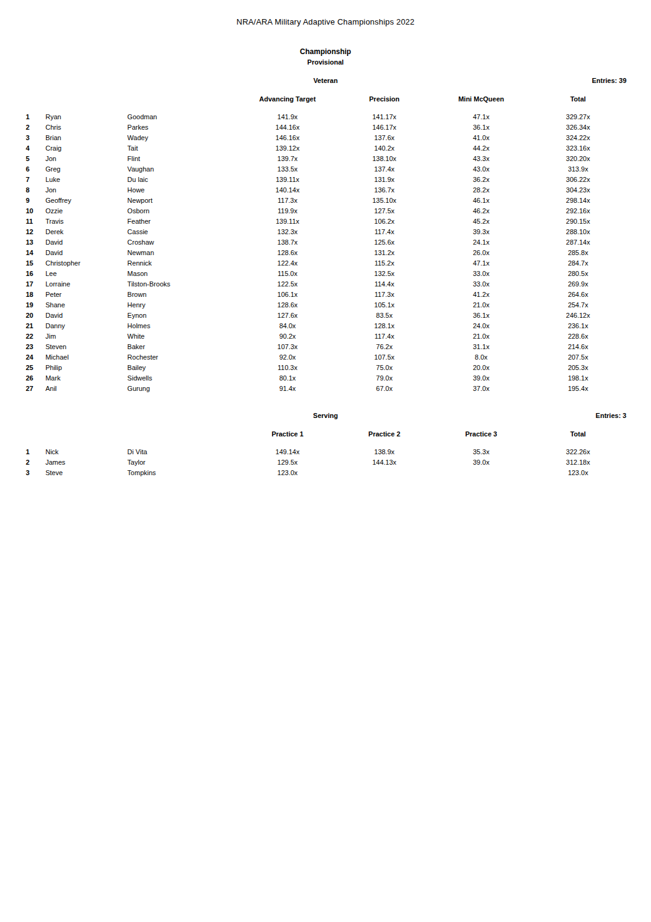NRA/ARA Military Adaptive Championships 2022
Championship
Provisional
Entries: 39
Veteran
| | | | Advancing Target | Precision | Mini McQueen | Total |
| --- | --- | --- | --- | --- | --- | --- |
| 1 | Ryan | Goodman | 141.9x | 141.17x | 47.1x | 329.27x |
| 2 | Chris | Parkes | 144.16x | 146.17x | 36.1x | 326.34x |
| 3 | Brian | Wadey | 146.16x | 137.6x | 41.0x | 324.22x |
| 4 | Craig | Tait | 139.12x | 140.2x | 44.2x | 323.16x |
| 5 | Jon | Flint | 139.7x | 138.10x | 43.3x | 320.20x |
| 6 | Greg | Vaughan | 133.5x | 137.4x | 43.0x | 313.9x |
| 7 | Luke | Du laic | 139.11x | 131.9x | 36.2x | 306.22x |
| 8 | Jon | Howe | 140.14x | 136.7x | 28.2x | 304.23x |
| 9 | Geoffrey | Newport | 117.3x | 135.10x | 46.1x | 298.14x |
| 10 | Ozzie | Osborn | 119.9x | 127.5x | 46.2x | 292.16x |
| 11 | Travis | Feather | 139.11x | 106.2x | 45.2x | 290.15x |
| 12 | Derek | Cassie | 132.3x | 117.4x | 39.3x | 288.10x |
| 13 | David | Croshaw | 138.7x | 125.6x | 24.1x | 287.14x |
| 14 | David | Newman | 128.6x | 131.2x | 26.0x | 285.8x |
| 15 | Christopher | Rennick | 122.4x | 115.2x | 47.1x | 284.7x |
| 16 | Lee | Mason | 115.0x | 132.5x | 33.0x | 280.5x |
| 17 | Lorraine | Tilston-Brooks | 122.5x | 114.4x | 33.0x | 269.9x |
| 18 | Peter | Brown | 106.1x | 117.3x | 41.2x | 264.6x |
| 19 | Shane | Henry | 128.6x | 105.1x | 21.0x | 254.7x |
| 20 | David | Eynon | 127.6x | 83.5x | 36.1x | 246.12x |
| 21 | Danny | Holmes | 84.0x | 128.1x | 24.0x | 236.1x |
| 22 | Jim | White | 90.2x | 117.4x | 21.0x | 228.6x |
| 23 | Steven | Baker | 107.3x | 76.2x | 31.1x | 214.6x |
| 24 | Michael | Rochester | 92.0x | 107.5x | 8.0x | 207.5x |
| 25 | Philip | Bailey | 110.3x | 75.0x | 20.0x | 205.3x |
| 26 | Mark | Sidwells | 80.1x | 79.0x | 39.0x | 198.1x |
| 27 | Anil | Gurung | 91.4x | 67.0x | 37.0x | 195.4x |
Entries: 3
Serving
| | | | Practice 1 | Practice 2 | Practice 3 | Total |
| --- | --- | --- | --- | --- | --- | --- |
| 1 | Nick | Di Vita | 149.14x | 138.9x | 35.3x | 322.26x |
| 2 | James | Taylor | 129.5x | 144.13x | 39.0x | 312.18x |
| 3 | Steve | Tompkins | 123.0x | | | 123.0x |